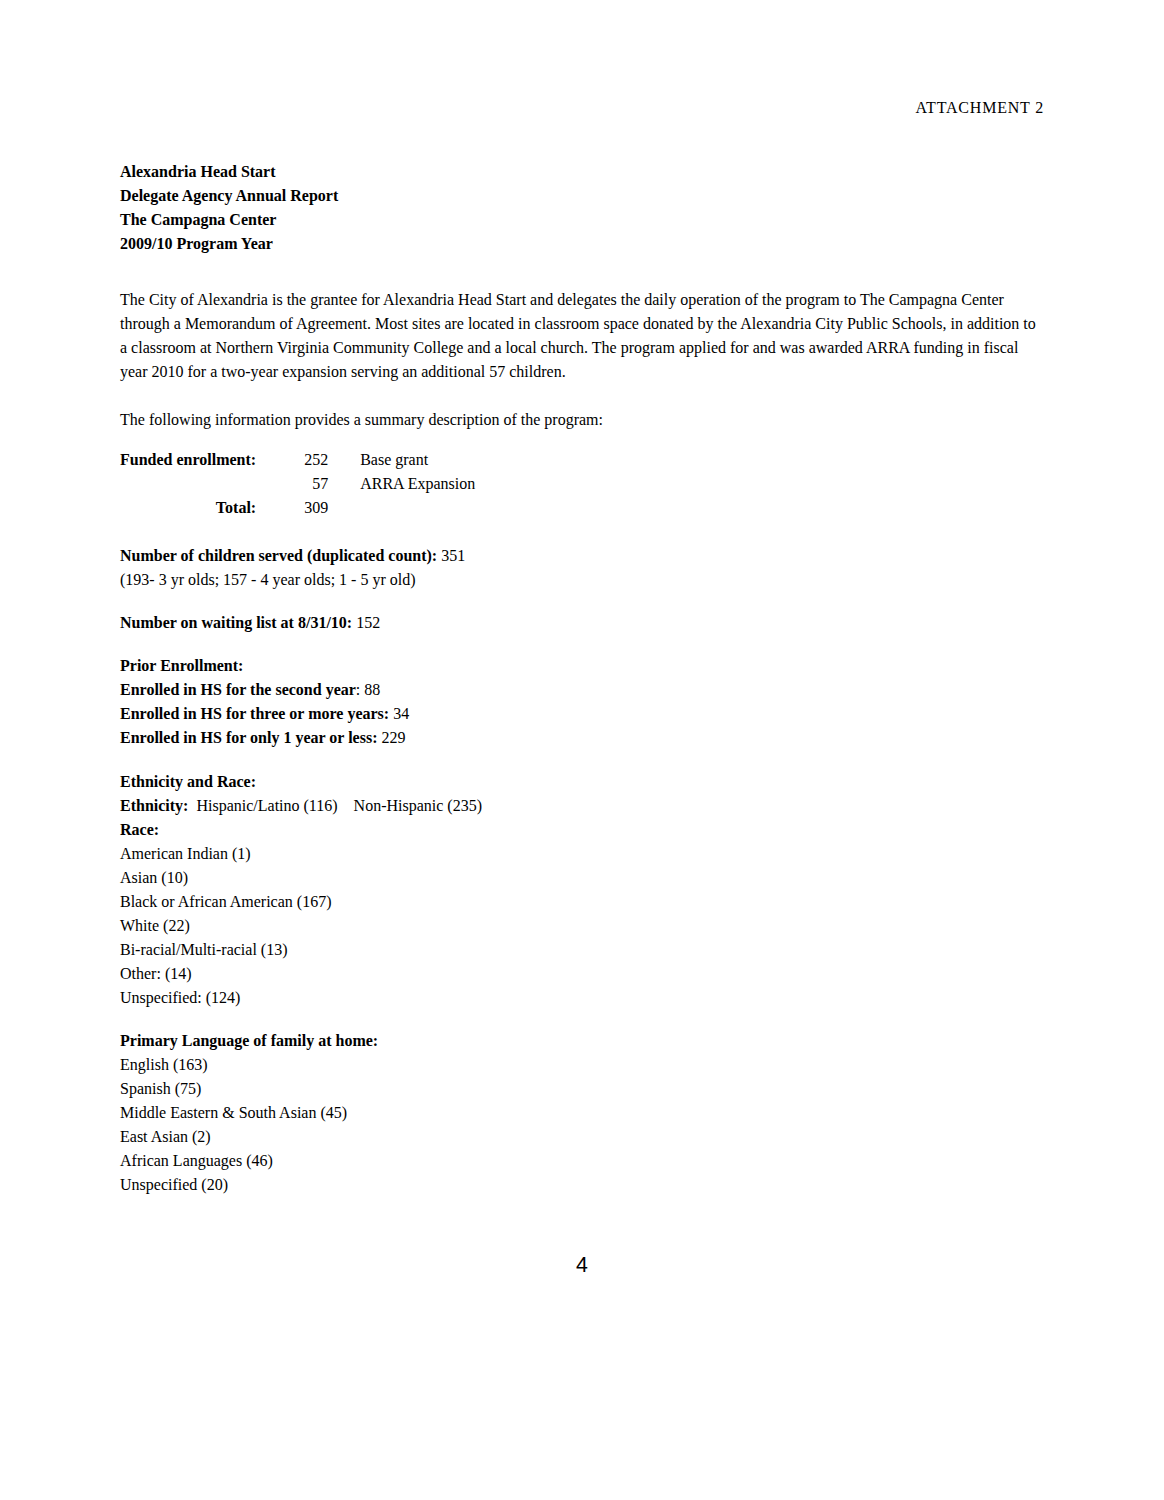ATTACHMENT 2
Alexandria Head Start
Delegate Agency Annual Report
The Campagna Center
2009/10 Program Year
The City of Alexandria is the grantee for Alexandria Head Start and delegates the daily operation of the program to The Campagna Center through a Memorandum of Agreement. Most sites are located in classroom space donated by the Alexandria City Public Schools, in addition to a classroom at Northern Virginia Community College and a local church. The program applied for and was awarded ARRA funding in fiscal year 2010 for a two-year expansion serving an additional 57 children.
The following information provides a summary description of the program:
| Funded enrollment: | 252 | Base grant |
| | 57 | ARRA Expansion |
| Total : | 309 | |
Number of children served (duplicated count): 351
(193- 3 yr olds; 157 - 4 year olds; 1 - 5 yr old)
Number on waiting list at 8/31/10: 152
Prior Enrollment:
Enrolled in HS for the second year: 88
Enrolled in HS for three or more years: 34
Enrolled in HS for only 1 year or less: 229
Ethnicity and Race:
Ethnicity: Hispanic/Latino (116) Non-Hispanic (235)
Race:
American Indian (1)
Asian (10)
Black or African American (167)
White (22)
Bi-racial/Multi-racial (13)
Other: (14)
Unspecified: (124)
Primary Language of family at home:
English (163)
Spanish (75)
Middle Eastern & South Asian (45)
East Asian (2)
African Languages (46)
Unspecified (20)
4